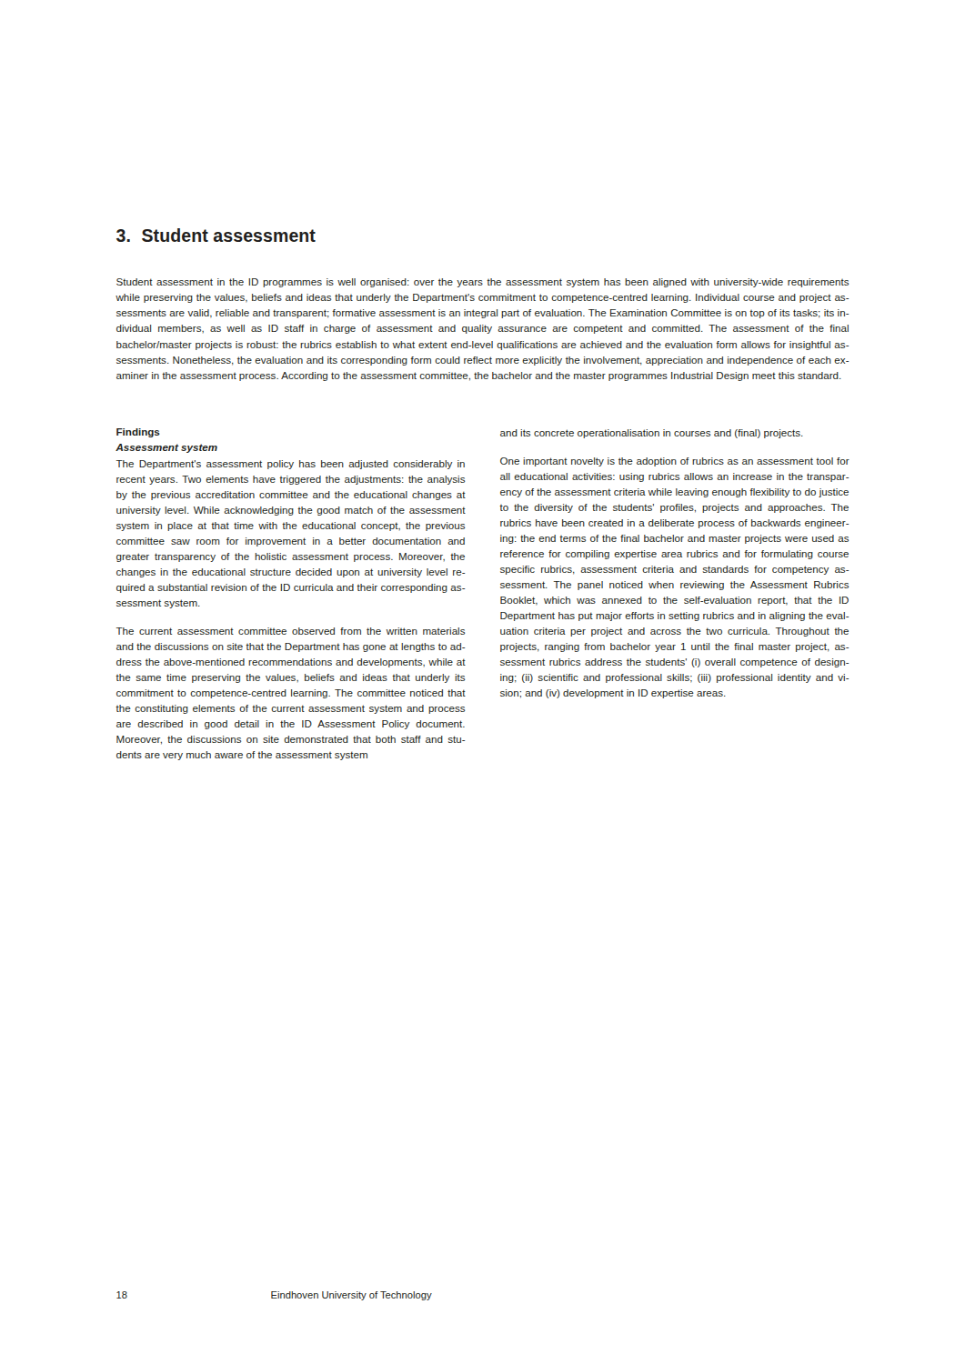3. Student assessment
Student assessment in the ID programmes is well organised: over the years the assessment system has been aligned with university-wide requirements while preserving the values, beliefs and ideas that underly the Department's commitment to competence-centred learning. Individual course and project assessments are valid, reliable and transparent; formative assessment is an integral part of evaluation. The Examination Committee is on top of its tasks; its individual members, as well as ID staff in charge of assessment and quality assurance are competent and committed. The assessment of the final bachelor/master projects is robust: the rubrics establish to what extent end-level qualifications are achieved and the evaluation form allows for insightful assessments. Nonetheless, the evaluation and its corresponding form could reflect more explicitly the involvement, appreciation and independence of each examiner in the assessment process. According to the assessment committee, the bachelor and the master programmes Industrial Design meet this standard.
Findings
Assessment system
The Department's assessment policy has been adjusted considerably in recent years. Two elements have triggered the adjustments: the analysis by the previous accreditation committee and the educational changes at university level. While acknowledging the good match of the assessment system in place at that time with the educational concept, the previous committee saw room for improvement in a better documentation and greater transparency of the holistic assessment process. Moreover, the changes in the educational structure decided upon at university level required a substantial revision of the ID curricula and their corresponding assessment system.
The current assessment committee observed from the written materials and the discussions on site that the Department has gone at lengths to address the above-mentioned recommendations and developments, while at the same time preserving the values, beliefs and ideas that underly its commitment to competence-centred learning. The committee noticed that the constituting elements of the current assessment system and process are described in good detail in the ID Assessment Policy document. Moreover, the discussions on site demonstrated that both staff and students are very much aware of the assessment system
and its concrete operationalisation in courses and (final) projects.
One important novelty is the adoption of rubrics as an assessment tool for all educational activities: using rubrics allows an increase in the transparency of the assessment criteria while leaving enough flexibility to do justice to the diversity of the students' profiles, projects and approaches. The rubrics have been created in a deliberate process of backwards engineering: the end terms of the final bachelor and master projects were used as reference for compiling expertise area rubrics and for formulating course specific rubrics, assessment criteria and standards for competency assessment. The panel noticed when reviewing the Assessment Rubrics Booklet, which was annexed to the self-evaluation report, that the ID Department has put major efforts in setting rubrics and in aligning the evaluation criteria per project and across the two curricula. Throughout the projects, ranging from bachelor year 1 until the final master project, assessment rubrics address the students' (i) overall competence of designing; (ii) scientific and professional skills; (iii) professional identity and vision; and (iv) development in ID expertise areas.
18 Eindhoven University of Technology